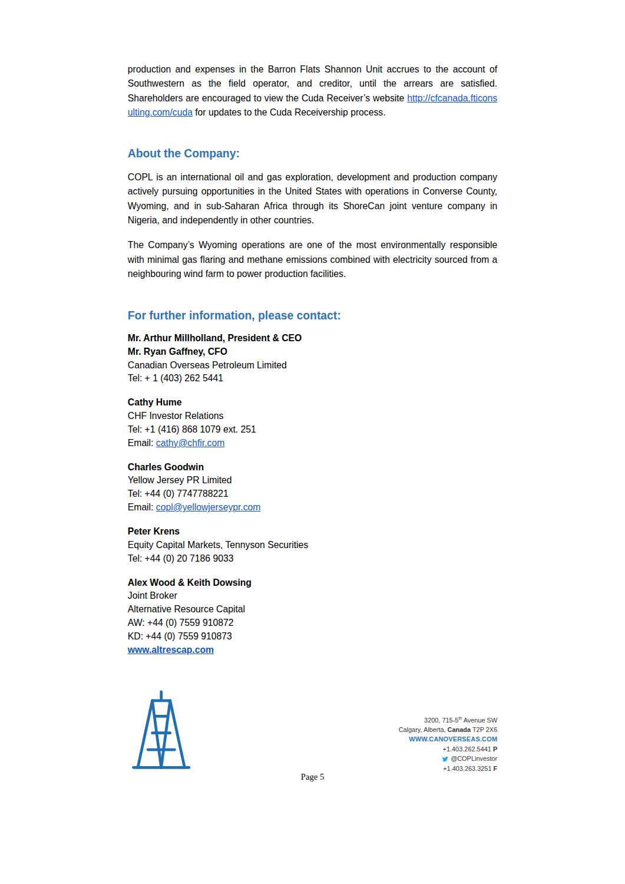production and expenses in the Barron Flats Shannon Unit accrues to the account of Southwestern as the field operator, and creditor, until the arrears are satisfied. Shareholders are encouraged to view the Cuda Receiver’s website http://cfcanada.fticonsulting.com/cuda for updates to the Cuda Receivership process.
About the Company:
COPL is an international oil and gas exploration, development and production company actively pursuing opportunities in the United States with operations in Converse County, Wyoming, and in sub-Saharan Africa through its ShoreCan joint venture company in Nigeria, and independently in other countries.
The Company’s Wyoming operations are one of the most environmentally responsible with minimal gas flaring and methane emissions combined with electricity sourced from a neighbouring wind farm to power production facilities.
For further information, please contact:
Mr. Arthur Millholland, President & CEO
Mr. Ryan Gaffney, CFO
Canadian Overseas Petroleum Limited
Tel: + 1 (403) 262 5441
Cathy Hume
CHF Investor Relations
Tel: +1 (416) 868 1079 ext. 251
Email: cathy@chfir.com
Charles Goodwin
Yellow Jersey PR Limited
Tel: +44 (0) 7747788221
Email: copl@yellowjerseypr.com
Peter Krens
Equity Capital Markets, Tennyson Securities
Tel: +44 (0) 20 7186 9033
Alex Wood & Keith Dowsing
Joint Broker
Alternative Resource Capital
AW: +44 (0) 7559 910872
KD: +44 (0) 7559 910873
www.altrescap.com
3200, 715-5th Avenue SW
Calgary, Alberta, Canada T2P 2X6
WWW.CANOVERSEAS.COM
+1.403.262.5441 P
@COPLinvestor
+1.403.263.3251 F
Page 5